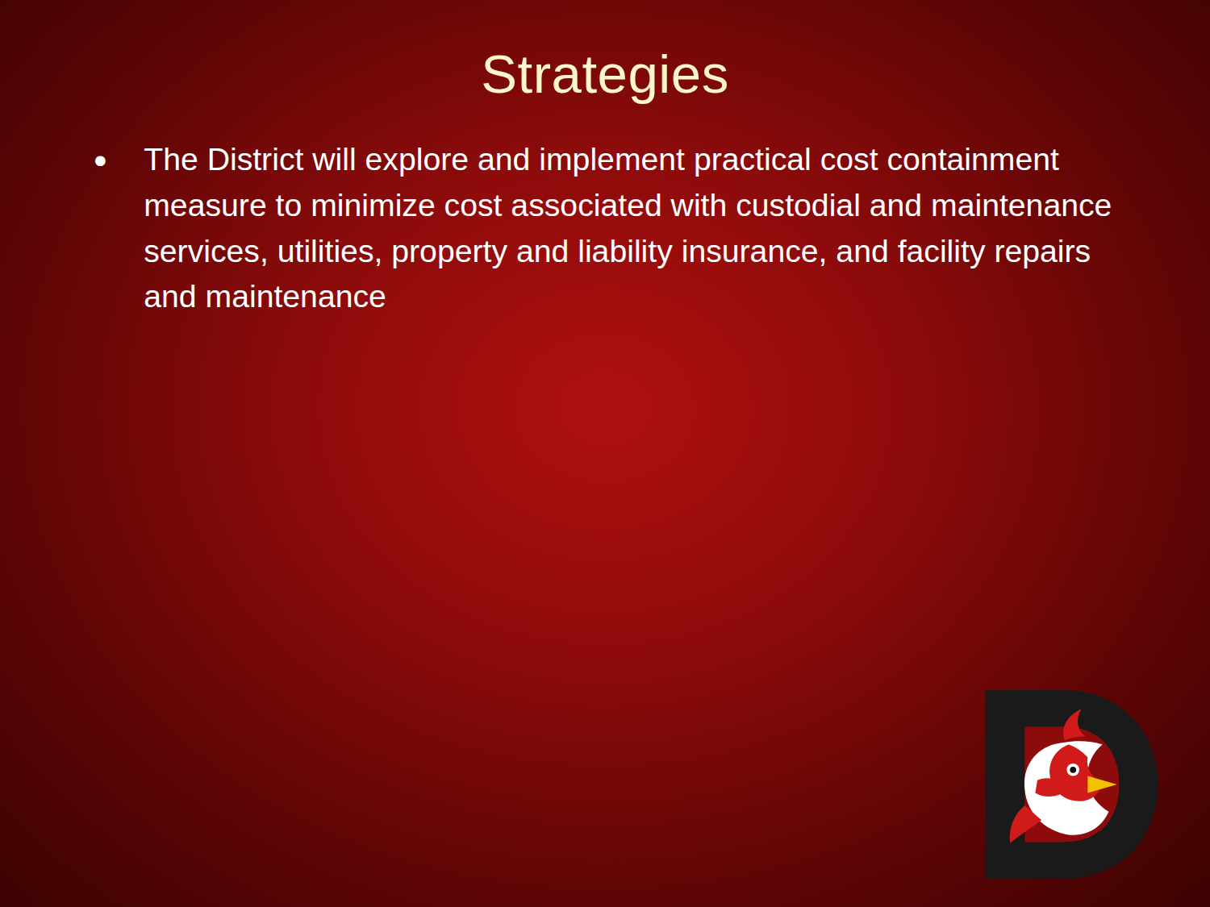Strategies
The District will explore and implement practical cost containment measure to minimize cost associated with custodial and maintenance services, utilities, property and liability insurance, and facility repairs and maintenance
Letter D with cardinal mascot